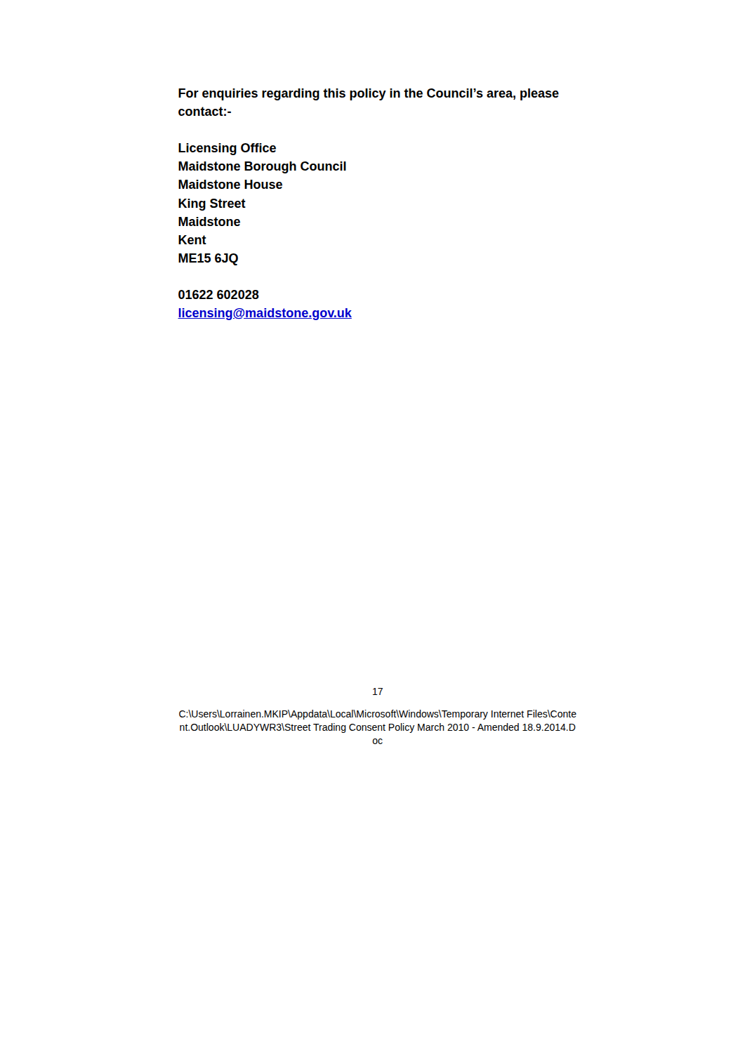For enquiries regarding this policy in the Council’s area, please contact:-
Licensing Office
Maidstone Borough Council
Maidstone House
King Street
Maidstone
Kent
ME15 6JQ
01622 602028
licensing@maidstone.gov.uk
17
C:\Users\Lorrainen.MKIP\Appdata\Local\Microsoft\Windows\Temporary Internet Files\Content.Outlook\LUADYWR3\Street Trading Consent Policy March 2010 - Amended 18.9.2014.Doc